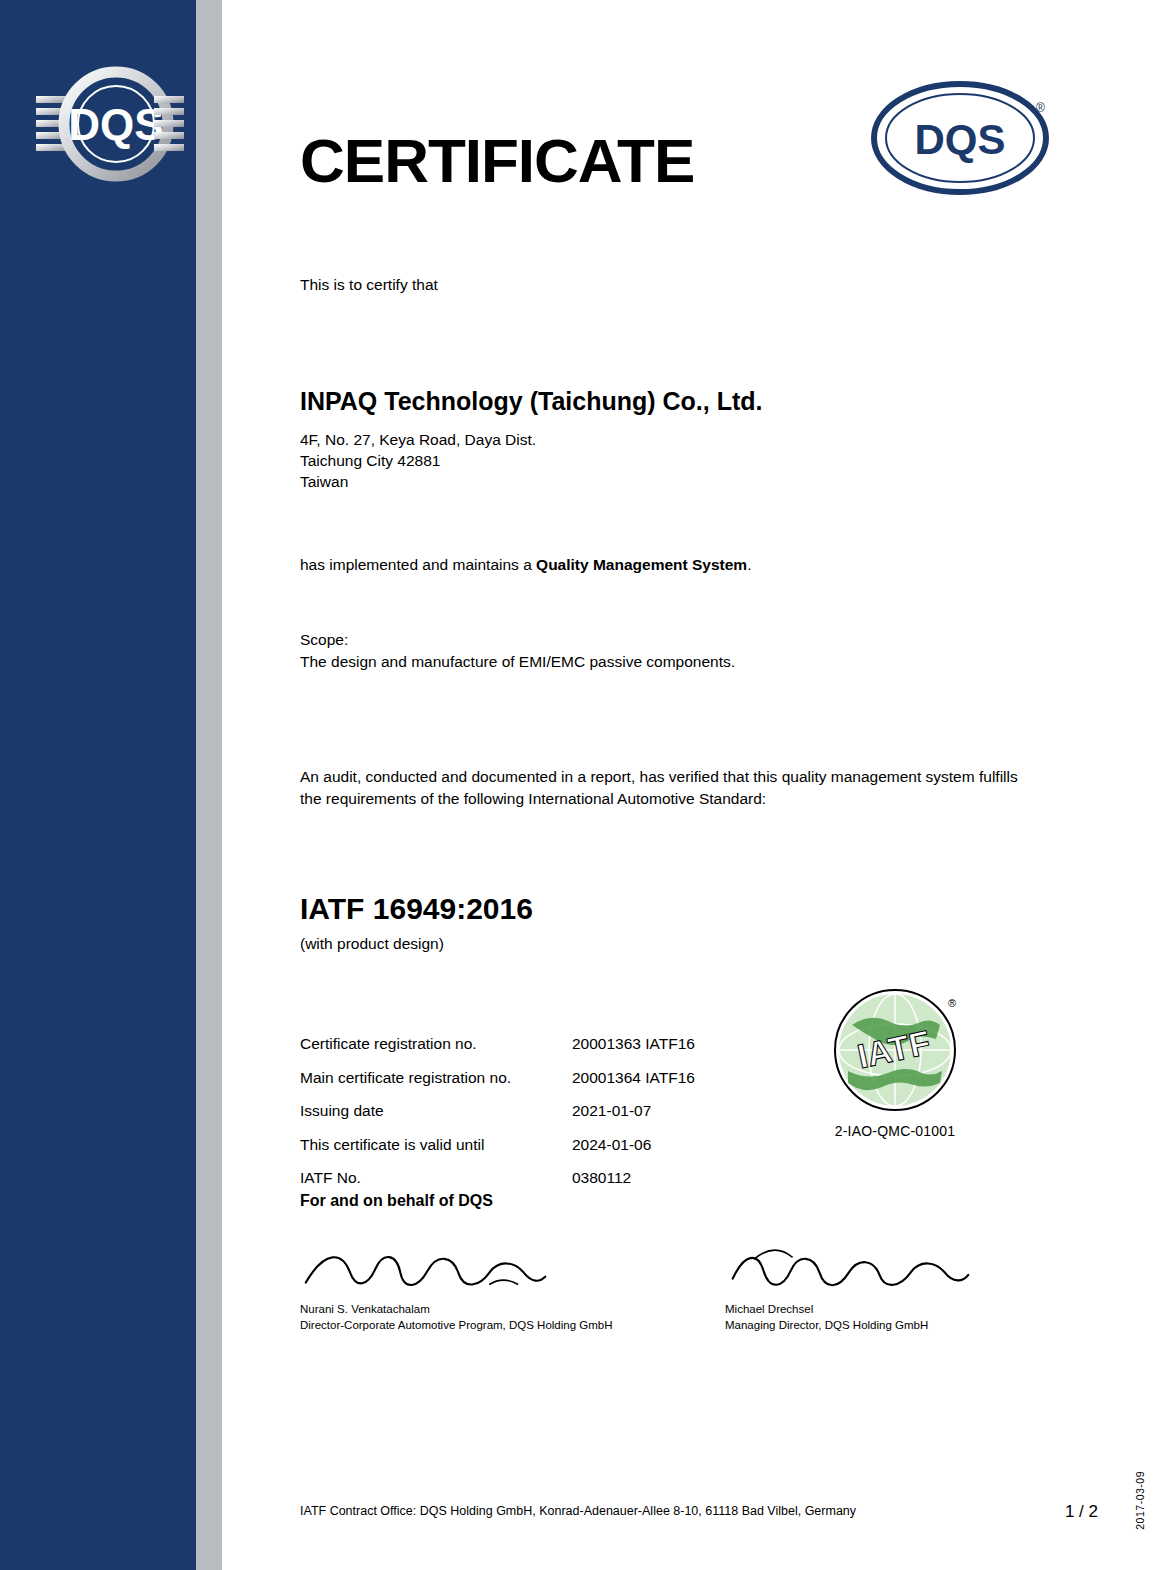CERTIFICATE
This is to certify that
INPAQ Technology (Taichung) Co., Ltd.
4F, No. 27, Keya Road, Daya Dist.
Taichung City 42881
Taiwan
has implemented and maintains a Quality Management System.
Scope:
The design and manufacture of EMI/EMC passive components.
An audit, conducted and documented in a report, has verified that this quality management system fulfills the requirements of the following International Automotive Standard:
IATF 16949:2016
(with product design)
| Certificate registration no. | 20001363 IATF16 |
| Main certificate registration no. | 20001364 IATF16 |
| Issuing date | 2021-01-07 |
| This certificate is valid until | 2024-01-06 |
| IATF No. | 0380112 |
2-IAO-QMC-01001
For and on behalf of DQS
Nurani S. Venkatachalam
Director-Corporate Automotive Program, DQS Holding GmbH
Michael Drechsel
Managing Director, DQS Holding GmbH
IATF Contract Office: DQS Holding GmbH, Konrad-Adenauer-Allee 8-10, 61118 Bad Vilbel, Germany
1 / 2
2017-03-09